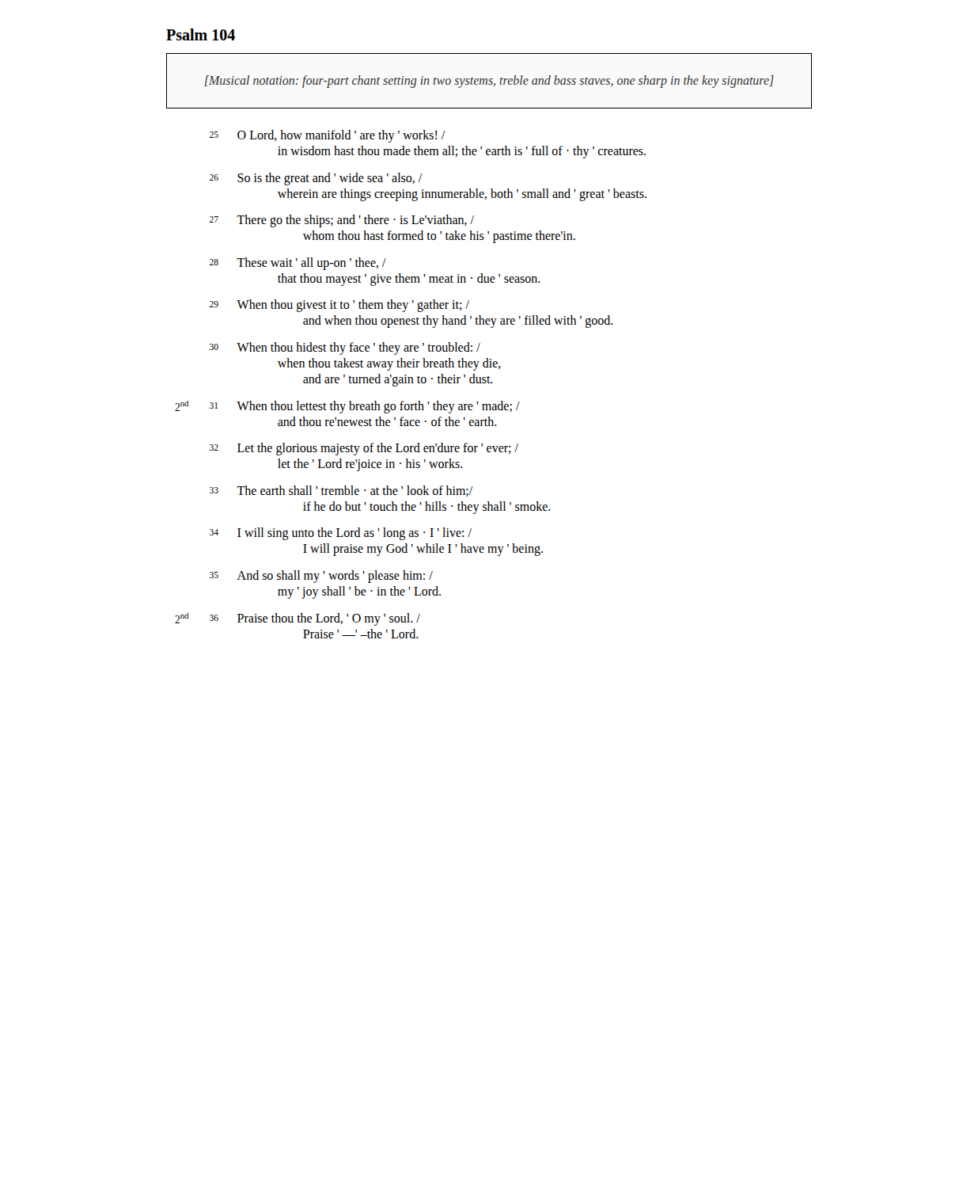Psalm 104
[Musical notation: four-part chant setting in two systems, treble and bass staves, one sharp in the key signature]
25 O Lord, how manifold ' are thy ' works! / in wisdom hast thou made them all; the ' earth is ' full of · thy ' creatures.
26 So is the great and ' wide sea ' also, / wherein are things creeping innumerable, both ' small and ' great ' beasts.
27 There go the ships; and ' there · is Le'viathan, / whom thou hast formed to ' take his ' pastime there'in.
28 These wait ' all up-on ' thee, / that thou mayest ' give them ' meat in · due ' season.
29 When thou givest it to ' them they ' gather it; / and when thou openest thy hand ' they are ' filled with ' good.
30 When thou hidest thy face ' they are ' troubled: / when thou takest away their breath they die, and are ' turned a'gain to · their ' dust.
2nd 31 When thou lettest thy breath go forth ' they are ' made; / and thou re'newest the ' face · of the ' earth.
32 Let the glorious majesty of the Lord en'dure for ' ever; / let the ' Lord re'joice in · his ' works.
33 The earth shall ' tremble · at the ' look of him;/ if he do but ' touch the ' hills · they shall ' smoke.
34 I will sing unto the Lord as ' long as · I ' live: / I will praise my God ' while I ' have my ' being.
35 And so shall my ' words ' please him: / my ' joy shall ' be · in the ' Lord.
2nd 36 Praise thou the Lord, ' O my ' soul. / Praise ' —' –the ' Lord.